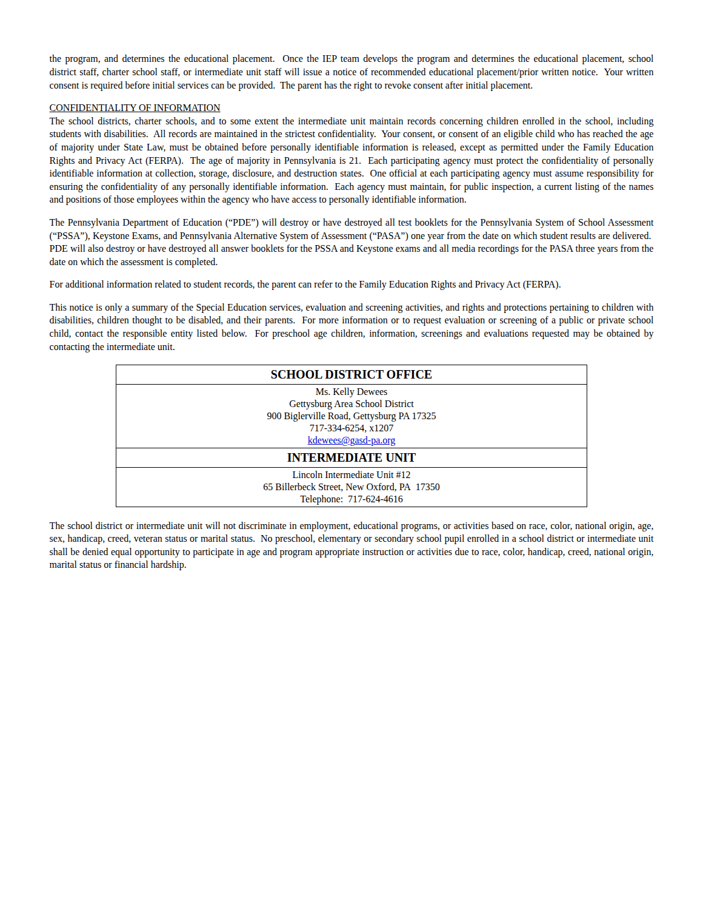the program, and determines the educational placement. Once the IEP team develops the program and determines the educational placement, school district staff, charter school staff, or intermediate unit staff will issue a notice of recommended educational placement/prior written notice. Your written consent is required before initial services can be provided. The parent has the right to revoke consent after initial placement.
CONFIDENTIALITY OF INFORMATION
The school districts, charter schools, and to some extent the intermediate unit maintain records concerning children enrolled in the school, including students with disabilities. All records are maintained in the strictest confidentiality. Your consent, or consent of an eligible child who has reached the age of majority under State Law, must be obtained before personally identifiable information is released, except as permitted under the Family Education Rights and Privacy Act (FERPA). The age of majority in Pennsylvania is 21. Each participating agency must protect the confidentiality of personally identifiable information at collection, storage, disclosure, and destruction states. One official at each participating agency must assume responsibility for ensuring the confidentiality of any personally identifiable information. Each agency must maintain, for public inspection, a current listing of the names and positions of those employees within the agency who have access to personally identifiable information.
The Pennsylvania Department of Education (“PDE”) will destroy or have destroyed all test booklets for the Pennsylvania System of School Assessment (“PSSA”), Keystone Exams, and Pennsylvania Alternative System of Assessment (“PASA”) one year from the date on which student results are delivered. PDE will also destroy or have destroyed all answer booklets for the PSSA and Keystone exams and all media recordings for the PASA three years from the date on which the assessment is completed.
For additional information related to student records, the parent can refer to the Family Education Rights and Privacy Act (FERPA).
This notice is only a summary of the Special Education services, evaluation and screening activities, and rights and protections pertaining to children with disabilities, children thought to be disabled, and their parents. For more information or to request evaluation or screening of a public or private school child, contact the responsible entity listed below. For preschool age children, information, screenings and evaluations requested may be obtained by contacting the intermediate unit.
| SCHOOL DISTRICT OFFICE |
| Ms. Kelly Dewees Gettysburg Area School District 900 Biglerville Road, Gettysburg PA 17325 717-334-6254, x1207 kdewees@gasd-pa.org |
| INTERMEDIATE UNIT |
| Lincoln Intermediate Unit #12 65 Billerbeck Street, New Oxford, PA 17350 Telephone: 717-624-4616 |
The school district or intermediate unit will not discriminate in employment, educational programs, or activities based on race, color, national origin, age, sex, handicap, creed, veteran status or marital status. No preschool, elementary or secondary school pupil enrolled in a school district or intermediate unit shall be denied equal opportunity to participate in age and program appropriate instruction or activities due to race, color, handicap, creed, national origin, marital status or financial hardship.